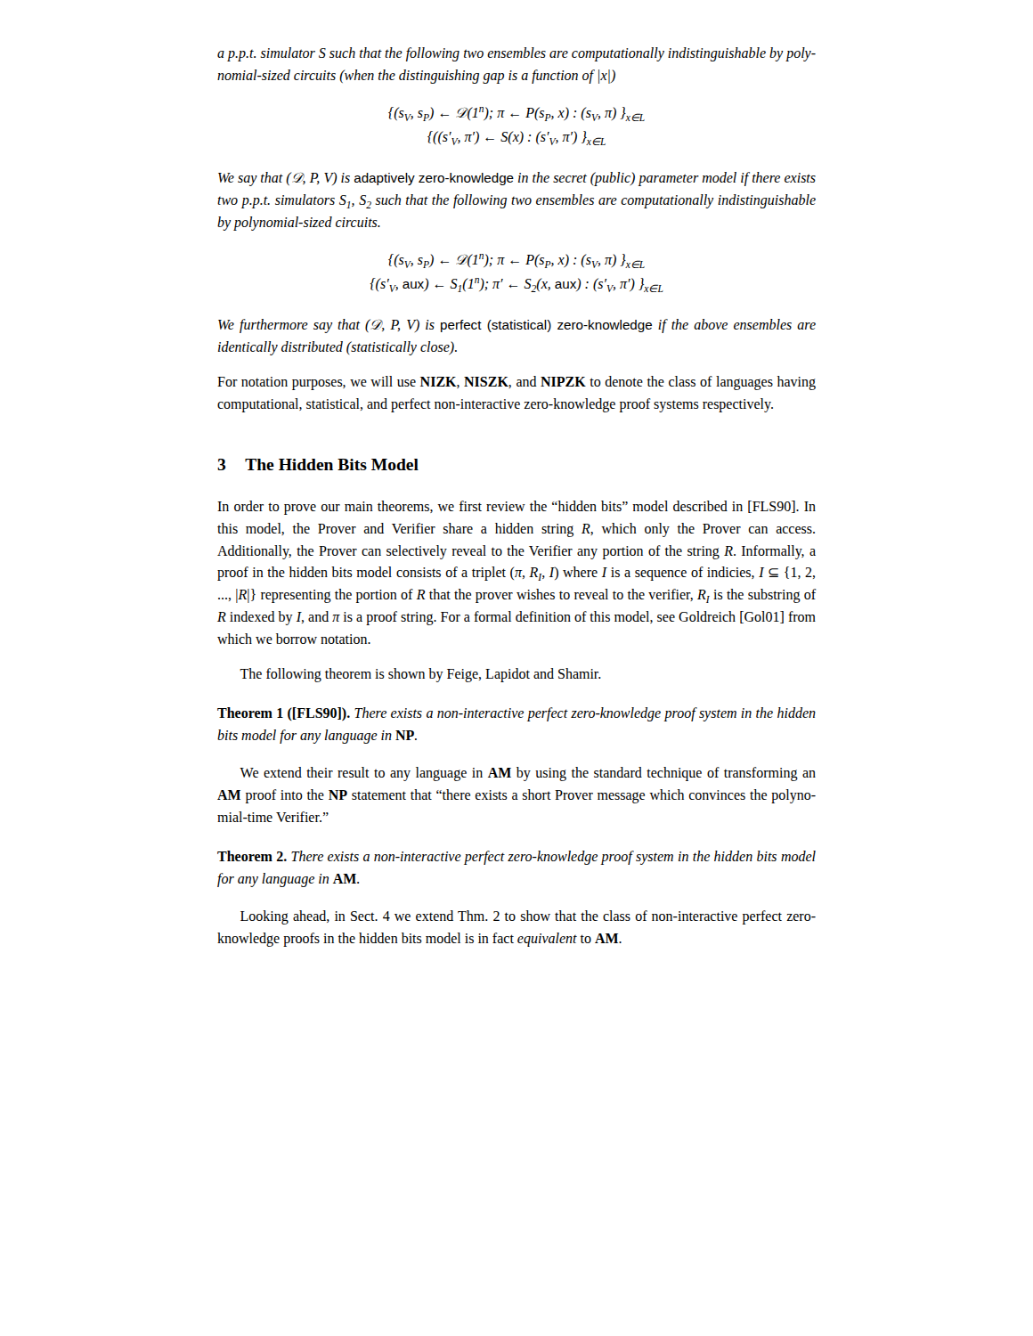a p.p.t. simulator S such that the following two ensembles are computationally indistinguishable by polynomial-sized circuits (when the distinguishing gap is a function of |x|)
{(sV, sP) ← 𝒟(1n); π ← P(sP, x) : (sV, π) }x∈L {((s′V, π′) ← S(x) : (s′V, π′) }x∈L
We say that (𝒟, P, V) is adaptively zero-knowledge in the secret (public) parameter model if there exists two p.p.t. simulators S1, S2 such that the following two ensembles are computationally indistinguishable by polynomial-sized circuits.
{(sV, sP) ← 𝒟(1n); π ← P(sP, x) : (sV, π) }x∈L {(s′V, aux) ← S1(1n); π′ ← S2(x, aux) : (s′V, π′) }x∈L
We furthermore say that (𝒟, P, V) is perfect (statistical) zero-knowledge if the above ensembles are identically distributed (statistically close).
For notation purposes, we will use NIZK, NISZK, and NIPZK to denote the class of languages having computational, statistical, and perfect non-interactive zero-knowledge proof systems respectively.
3 The Hidden Bits Model
In order to prove our main theorems, we first review the “hidden bits” model described in [FLS90]. In this model, the Prover and Verifier share a hidden string R, which only the Prover can access. Additionally, the Prover can selectively reveal to the Verifier any portion of the string R. Informally, a proof in the hidden bits model consists of a triplet (π, RI, I) where I is a sequence of indicies, I ⊆ {1, 2, ..., |R|} representing the portion of R that the prover wishes to reveal to the verifier, RI is the substring of R indexed by I, and π is a proof string. For a formal definition of this model, see Goldreich [Gol01] from which we borrow notation.
The following theorem is shown by Feige, Lapidot and Shamir.
Theorem 1 ([FLS90]). There exists a non-interactive perfect zero-knowledge proof system in the hidden bits model for any language in NP.
We extend their result to any language in AM by using the standard technique of transforming an AM proof into the NP statement that “there exists a short Prover message which convinces the polynomial-time Verifier.”
Theorem 2. There exists a non-interactive perfect zero-knowledge proof system in the hidden bits model for any language in AM.
Looking ahead, in Sect. 4 we extend Thm. 2 to show that the class of non-interactive perfect zero-knowledge proofs in the hidden bits model is in fact equivalent to AM.